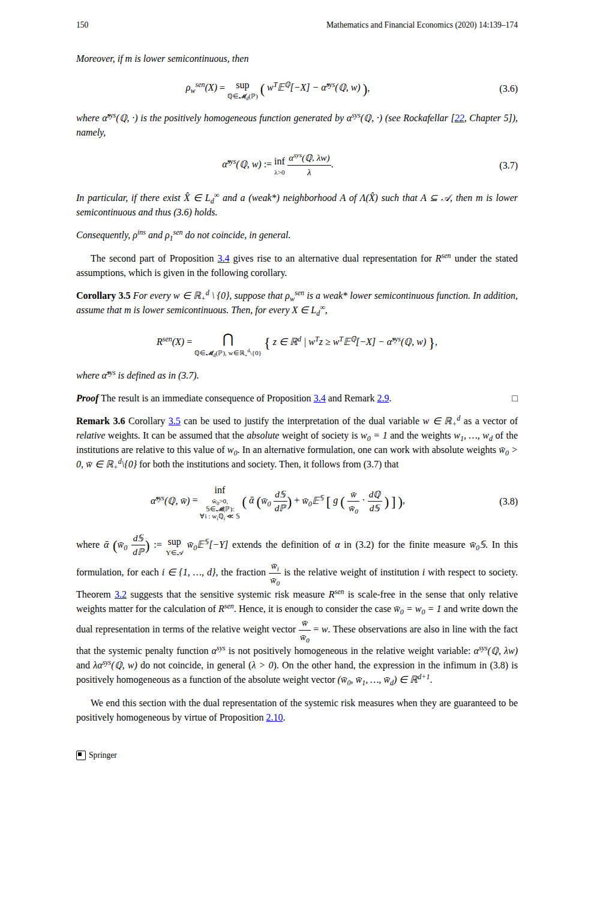150 Mathematics and Financial Economics (2020) 14:139–174
Moreover, if m is lower semicontinuous, then
ρwsen(X) = sup ℚ∈𝓜d(ℙ) ( wT𝔼ℚ[−X] − α̃sys(ℚ, w) ),
(3.6)
where α̃sys(ℚ, ·) is the positively homogeneous function generated by αsys(ℚ, ·) (see Rockafellar [22, Chapter 5]), namely,
α̃sys(ℚ, w) := inf λ>0 αsys(ℚ, λw) λ.
(3.7)
In particular, if there exist X̂ ∈ Ld∞ and a (weak*) neighborhood A of Λ(X̂) such that A ⊆ 𝒜, then m is lower semicontinuous and thus (3.6) holds.
Consequently, ρins and ρ1sen do not coincide, in general.
The second part of Proposition 3.4 gives rise to an alternative dual representation for Rsen under the stated assumptions, which is given in the following corollary.
Corollary 3.5 For every w ∈ ℝ+d \ {0}, suppose that ρwsen is a weak* lower semicontinuous function. In addition, assume that m is lower semicontinuous. Then, for every X ∈ Ld∞,
Rsen(X) = ⋂ℚ∈𝓜d(ℙ), w∈ℝ+d\{0} { z ∈ ℝd | wTz ≥ wT𝔼ℚ[−X] − α̃sys(ℚ, w) },
where α̃sys is defined as in (3.7).
Proof The result is an immediate consequence of Proposition 3.4 and Remark 2.9. □
Remark 3.6 Corollary 3.5 can be used to justify the interpretation of the dual variable w ∈ ℝ+d as a vector of relative weights. It can be assumed that the absolute weight of society is w0 = 1 and the weights w1, …, wd of the institutions are relative to this value of w0. In an alternative formulation, one can work with absolute weights w̄0 > 0, w̄ ∈ ℝ+d\{0} for both the institutions and society. Then, it follows from (3.7) that
α̃sys(ℚ, w̄) = inf w̄0>0,
𝕊∈𝓜(ℙ):
∀i : wiℚi ≪ 𝕊 ( ᾱ (w̄0 d𝕊 dℙ) + w̄0𝔼𝕊 [ g ( w̄w̄0 · dℚ d𝕊 ) ] ),
(3.8)
where ᾱ (w̄0 d𝕊 dℙ) := sup Y∈𝒜 w̄0𝔼𝕊[−Y] extends the definition of α in (3.2) for the finite measure w̄0𝕊. In this formulation, for each i ∈ {1, …, d}, the fraction w̄i w̄0 is the relative weight of institution i with respect to society. Theorem 3.2 suggests that the sensitive systemic risk measure Rsen is scale-free in the sense that only relative weights matter for the calculation of Rsen. Hence, it is enough to consider the case w̄0 = w0 = 1 and write down the dual representation in terms of the relative weight vector w̄w̄0 = w. These observations are also in line with the fact that the systemic penalty function αsys is not positively homogeneous in the relative weight variable: αsys(ℚ, λw) and λαsys(ℚ, w) do not coincide, in general (λ > 0). On the other hand, the expression in the infimum in (3.8) is positively homogeneous as a function of the absolute weight vector (w̄0, w̄1, …, w̄d) ∈ ℝd+1.
We end this section with the dual representation of the systemic risk measures when they are guaranteed to be positively homogeneous by virtue of Proposition 2.10.
Springer